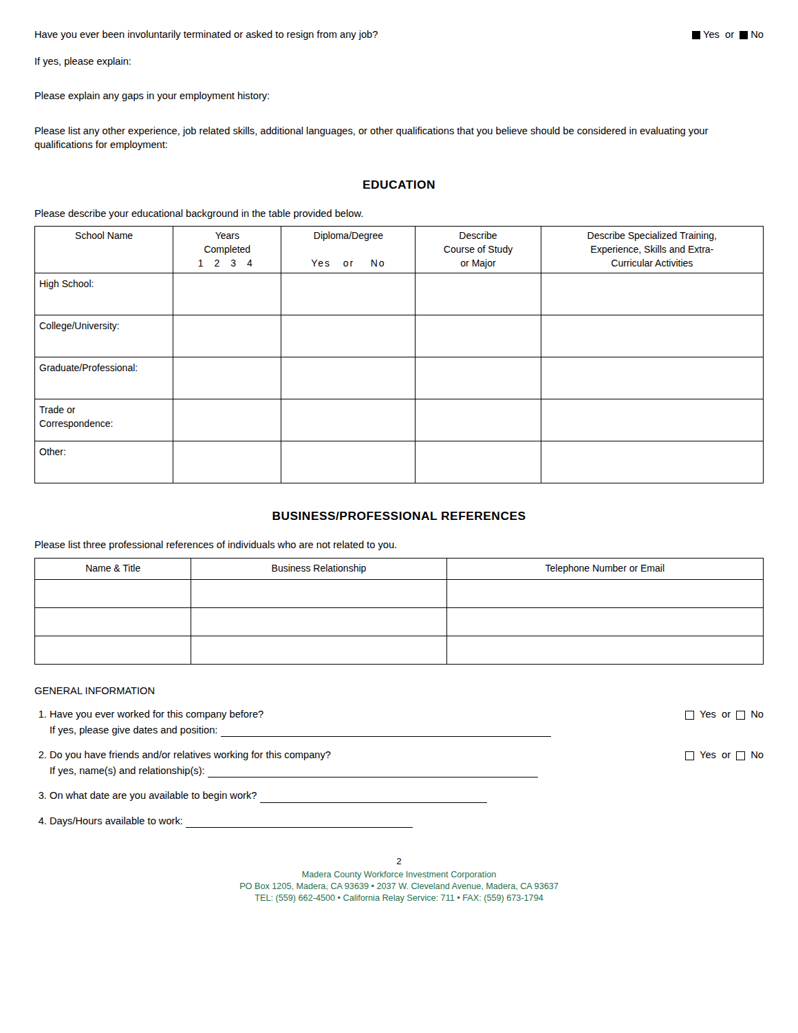Have you ever been involuntarily terminated or asked to resign from any job?
Yes or No
If yes, please explain:
Please explain any gaps in your employment history:
Please list any other experience, job related skills, additional languages, or other qualifications that you believe should be considered in evaluating your qualifications for employment:
EDUCATION
Please describe your educational background in the table provided below.
| School Name | Years Completed 1 2 3 4 | Diploma/Degree Yes or No | Describe Course of Study or Major | Describe Specialized Training, Experience, Skills and Extra- Curricular Activities |
| --- | --- | --- | --- | --- |
| High School: | | | | |
| College/University: | | | | |
| Graduate/Professional: | | | | |
| Trade or Correspondence: | | | | |
| Other: | | | | |
BUSINESS/PROFESSIONAL REFERENCES
Please list three professional references of individuals who are not related to you.
| Name & Title | Business Relationship | Telephone Number or Email |
| --- | --- | --- |
GENERAL INFORMATION
Have you ever worked for this company before?
Yes or No
If yes, please give dates and position:
Do you have friends and/or relatives working for this company?
Yes or No
If yes, name(s) and relationship(s):
On what date are you available to begin work?
Days/Hours available to work:
2
Madera County Workforce Investment Corporation
PO Box 1205, Madera, CA 93639 • 2037 W. Cleveland Avenue, Madera, CA 93637
TEL: (559) 662-4500 • California Relay Service: 711 • FAX: (559) 673-1794